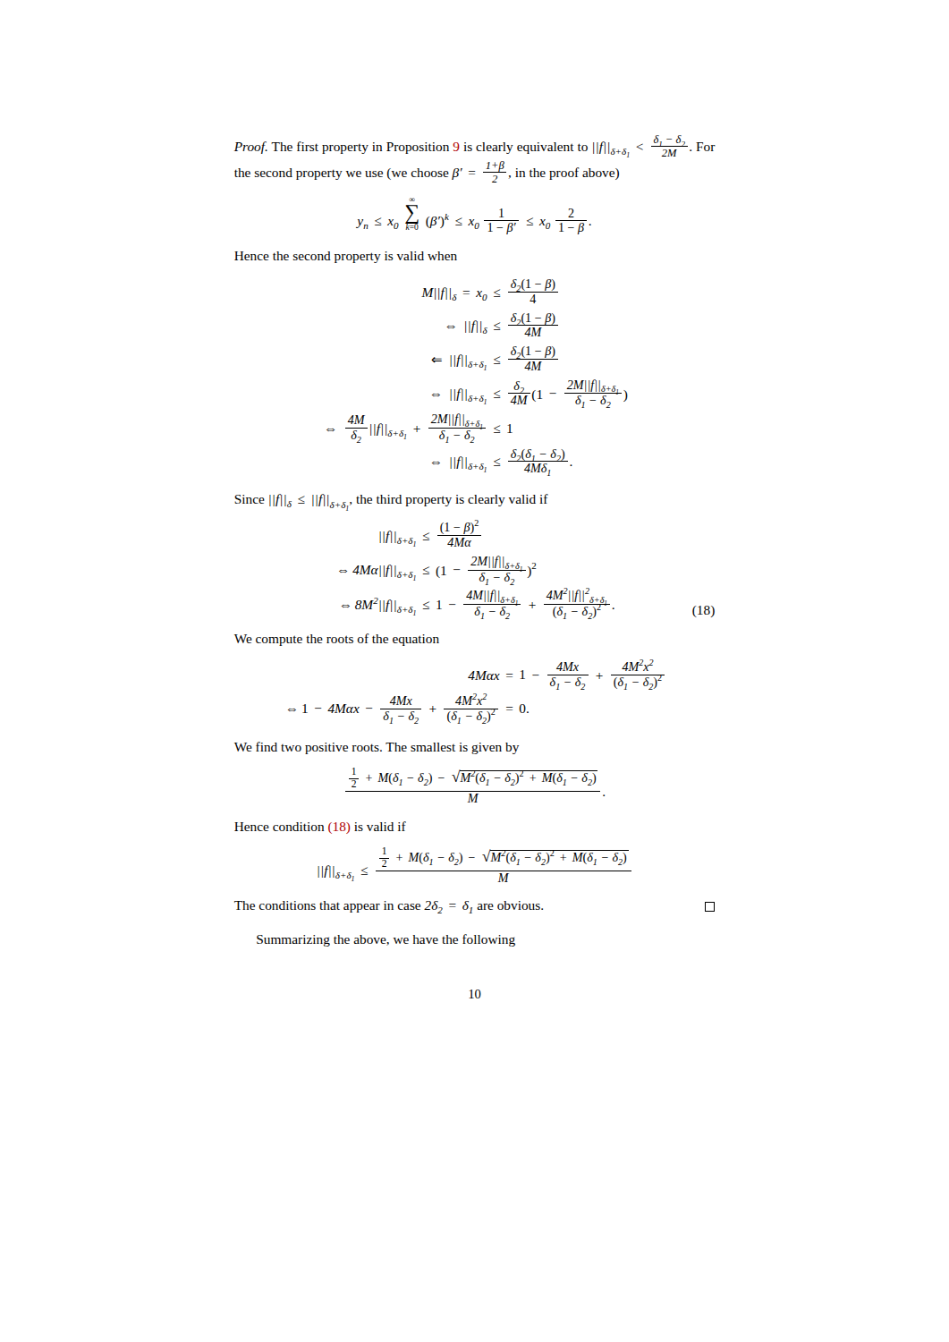Proof. The first property in Proposition 9 is clearly equivalent to ||f||δ+δ1 < δ1 − δ22M. For the second property we use (we choose β′ = 1+β 2, in the proof above)
yn ≤ x0 ∞∑k=0 (β′)k ≤ x0 11 − β′ ≤ x0 21 − β.
Hence the second property is valid when
M||f||δ = x0 ≤
δ2(1 − β) 4
⇔ ||f||δ ≤
δ2(1 − β) 4M
⇐ ||f||δ+δ1 ≤
δ2(1 − β) 4M
⇔ ||f||δ+δ1 ≤
δ24M(1 − 2M||f||δ+δ1 δ1 − δ2)
⇔ 4M δ2||f||δ+δ1 + 2M||f||δ+δ1 δ1 − δ2 ≤
1
⇔ ||f||δ+δ1 ≤
δ2(δ1 − δ2) 4Mδ1.
Since ||f||δ ≤ ||f||δ+δ1, the third property is clearly valid if
||f||δ+δ1 ≤
(1 − β)24Mα
⇔4Mα||f||δ+δ1 ≤
(1 − 2M||f||δ+δ1 δ1 − δ2)2
⇔8M2||f||δ+δ1 ≤
1 − 4M||f||δ+δ1 δ1 − δ2 + 4M2||f||2δ+δ1(δ1 − δ2)2.
(18)
We compute the roots of the equation
4Mαx =
1 − 4Mx δ1 − δ2 + 4M2x2(δ1 − δ2)2
⇔1 − 4Mαx − 4Mx δ1 − δ2 + 4M2x2(δ1 − δ2)2 =
0.
We find two positive roots. The smallest is given by
12 + M(δ1 − δ2) − M2(δ1 − δ2)2 + M(δ1 − δ2) M.
Hence condition (18) is valid if
||f||δ+δ1 ≤ 12 + M(δ1 − δ2) − M2(δ1 − δ2)2 + M(δ1 − δ2) M
The conditions that appear in case 2δ2 = δ1 are obvious.
Summarizing the above, we have the following
10